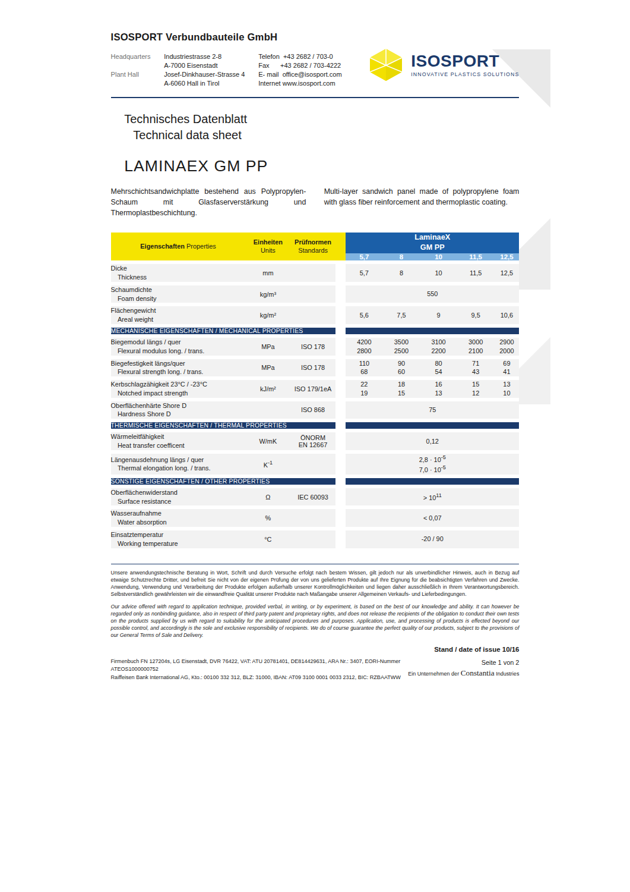ISOSPORT Verbundbauteile GmbH
| Headquarters | Industriestrasse 2-8 | Telefon +43 2682 / 703-0 |
| | A-7000 Eisenstadt | Fax +43 2682 / 703-4222 |
| Plant Hall | Josef-Dinkhauser-Strasse 4 | E- mail office@isosport.com |
| | A-6060 Hall in Tirol | Internet www.isosport.com |
ISOSPORT
INNOVATIVE PLASTICS SOLUTIONS
Technisches DatenblattTechnical data sheet
LAMINAEX GM PP
Mehrschichtsandwichplatte bestehend aus Polypropylen-Schaum mit Glasfaserverstärkung und Thermoplastbeschichtung.
Multi-layer sandwich panel made of polypropylene foam with glass fiber reinforcement and thermoplastic coating.
| Eigenschaften Properties | Einheiten Units | Prüfnormen Standards | | LaminaeX GM PP |
| | 5,7 | 8 | 10 | 11,5 | 12,5 |
| Dicke Thickness | mm | | | 5,7 | 8 | 10 | 11,5 | 12,5 |
| Schaumdichte Foam density | kg/m³ | | | 550 |
| Flächengewicht Areal weight | kg/m² | | | 5,6 | 7,5 | 9 | 9,5 | 10,6 |
| MECHANISCHE EIGENSCHAFTEN / MECHANICAL PROPERTIES | | |
| Biegemodul längs / quer Flexural modulus long. / trans. | MPa | ISO 178 | | 4200 2800 | 3500 2500 | 3100 2200 | 3000 2100 | 2900 2000 |
| Biegefestigkeit längs/quer Flexural strength long. / trans. | MPa | ISO 178 | | 110 68 | 90 60 | 80 54 | 71 43 | 69 41 |
| Kerbschlagzähigkeit 23°C / -23°C Notched impact strength | kJ/m² | ISO 179/1eA | | 22 19 | 18 15 | 16 13 | 15 12 | 13 10 |
| Oberflächenhärte Shore D Hardness Shore D | | ISO 868 | | 75 |
| THERMISCHE EIGENSCHAFTEN / THERMAL PROPERTIES | | |
| Wärmeleitfähigkeit Heat transfer coefficent | W/mK | ÖNORM EN 12667 | | 0,12 |
| Längenausdehnung längs / quer Thermal elongation long. / trans. | K -1 | | | 2,8 · 10 -5 7,0 · 10 -5 |
| SONSTIGE EIGENSCHAFTEN / OTHER PROPERTIES | | |
| Oberflächenwiderstand Surface resistance | Ω | IEC 60093 | | > 10 11 |
| Wasseraufnahme Water absorption | % | | | < 0,07 |
| Einsatztemperatur Working temperature | °C | | | -20 / 90 |
Unsere anwendungstechnische Beratung in Wort, Schrift und durch Versuche erfolgt nach bestem Wissen, gilt jedoch nur als unverbindlicher Hinweis, auch in Bezug auf etwaige Schutzrechte Dritter, und befreit Sie nicht von der eigenen Prüfung der von uns gelieferten Produkte auf Ihre Eignung für die beabsichtigten Verfahren und Zwecke. Anwendung, Verwendung und Verarbeitung der Produkte erfolgen außerhalb unserer Kontrollmöglichkeiten und liegen daher ausschließlich in Ihrem Verantwortungsbereich. Selbstverständlich gewährleisten wir die einwandfreie Qualität unserer Produkte nach Maßangabe unserer Allgemeinen Verkaufs- und Lieferbedingungen.
Our advice offered with regard to application technique, provided verbal, in writing, or by experiment, is based on the best of our knowledge and ability. It can however be regarded only as nonbinding guidance, also in respect of third party patent and proprietary rights, and does not release the recipients of the obligation to conduct their own tests on the products supplied by us with regard to suitability for the anticipated procedures and purposes. Application, use, and processing of products is effected beyond our possible control, and accordingly is the sole and exclusive responsibility of recipients. We do of course guarantee the perfect quality of our products, subject to the provisions of our General Terms of Sale and Delivery.
Stand / date of issue 10/16
Firmenbuch FN 127204s, LG Eisenstadt, DVR 76422, VAT: ATU 20781401, DE814429631, ARA Nr.: 3407, EORI-Nummer ATEOS1000000752
Raiffeisen Bank International AG, Kto.: 00100 332 312, BLZ: 31000, IBAN: AT09 3100 0001 0033 2312, BIC: RZBAATWW
Seite 1 von 2
Ein Unternehmen der Constantia Industries